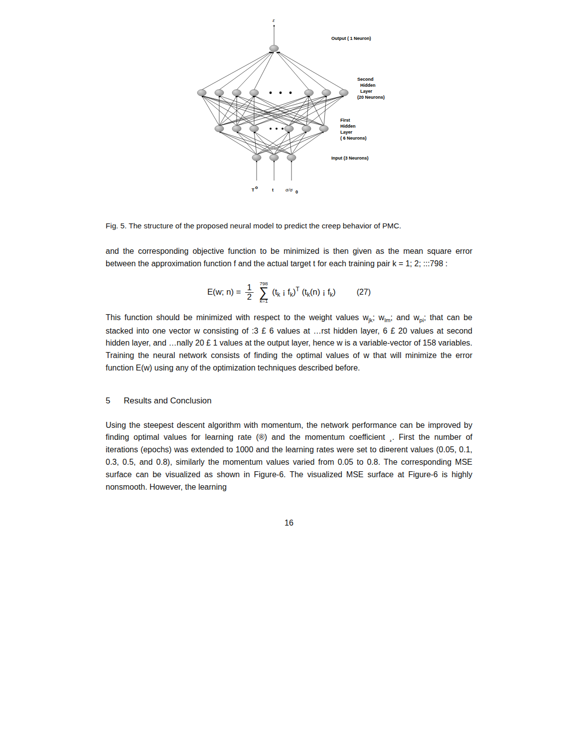ε Output ( 1 Neuron) Second Hidden Layer (20 Neurons) First Hidden Layer ( 6 Neurons) Input (3 Neurons) T o t σ/σ 0
Fig. 5. The structure of the proposed neural model to predict the creep behavior of PMC.
and the corresponding objective function to be minimized is then given as the mean square error between the approximation function f and the actual target t for each training pair k = 1; 2; :::798 :
E(w; n) = 12 798∑k=1 (tk ¡ fk)T (tk(n) ¡ fk)
(27)
This function should be minimized with respect to the weight values wjk; wlm; and wpi; that can be stacked into one vector w consisting of :3 £ 6 values at …rst hidden layer, 6 £ 20 values at second hidden layer, and …nally 20 £ 1 values at the output layer, hence w is a variable-vector of 158 variables. Training the neural network consists of finding the optimal values of w that will minimize the error function E(w) using any of the optimization techniques described before.
5 Results and Conclusion
Using the steepest descent algorithm with momentum, the network performance can be improved by finding optimal values for learning rate (®) and the momentum coefficient ¸. First the number of iterations (epochs) was extended to 1000 and the learning rates were set to di¤erent values (0.05, 0.1, 0.3, 0.5, and 0.8), similarly the momentum values varied from 0.05 to 0.8. The corresponding MSE surface can be visualized as shown in Figure-6. The visualized MSE surface at Figure-6 is highly nonsmooth. However, the learning
16